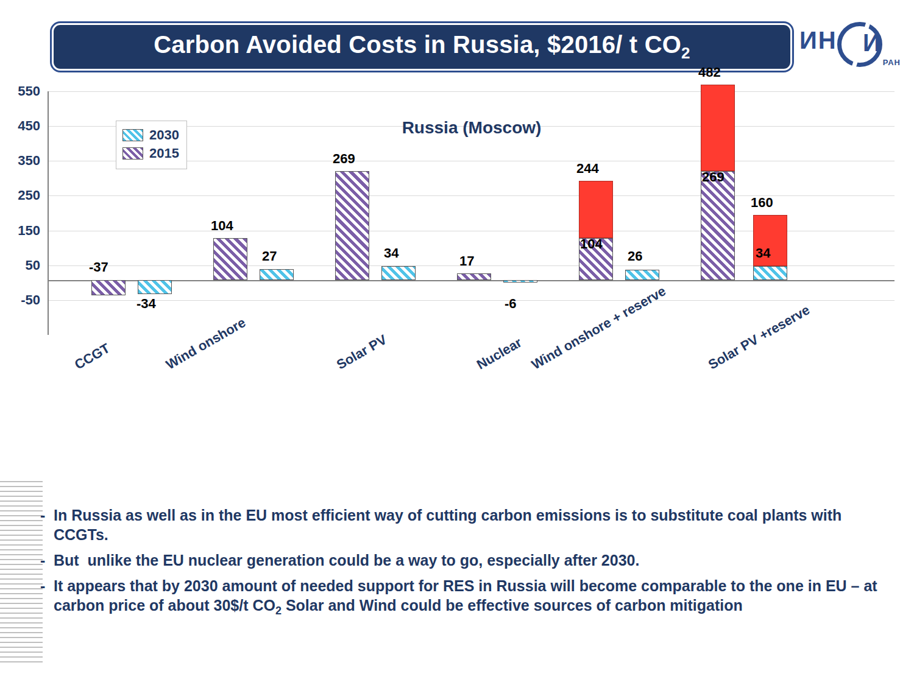Carbon Avoided Costs in Russia, $2016/ t CO2
ИН
И
РАН
550 450 350 250 150 50 -50
2030
2015
Russia (Moscow)
Group 1: CCGT (-37, -34)
-37
-34
104
27
269
34
17
-6
244
104
26
482
269
160
34
CCGT
Wind onshore
Solar PV
Nuclear
Wind onshore + reserve
Solar PV +reserve
In Russia as well as in the EU most efficient way of cutting carbon emissions is to substitute coal plants with CCGTs.
But unlike the EU nuclear generation could be a way to go, especially after 2030.
It appears that by 2030 amount of needed support for RES in Russia will become comparable to the one in EU – at carbon price of about 30$/t CO2 Solar and Wind could be effective sources of carbon mitigation